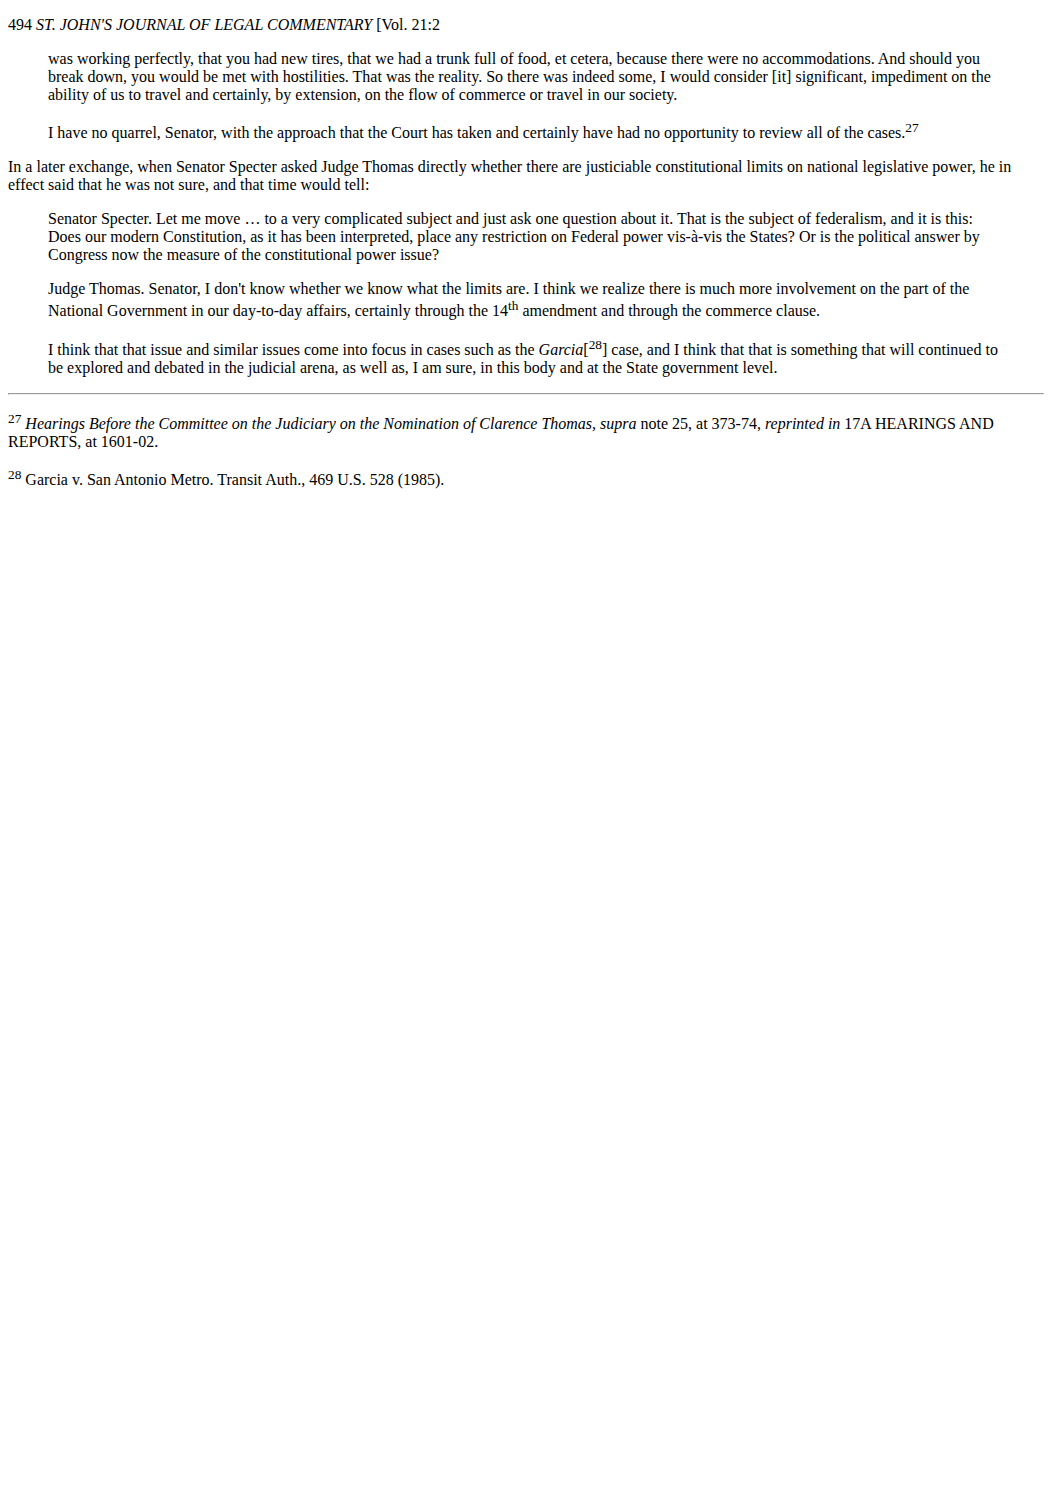494 ST. JOHN'S JOURNAL OF LEGAL COMMENTARY [Vol. 21:2
was working perfectly, that you had new tires, that we had a trunk full of food, et cetera, because there were no accommodations. And should you break down, you would be met with hostilities. That was the reality. So there was indeed some, I would consider [it] significant, impediment on the ability of us to travel and certainly, by extension, on the flow of commerce or travel in our society.
I have no quarrel, Senator, with the approach that the Court has taken and certainly have had no opportunity to review all of the cases.27
In a later exchange, when Senator Specter asked Judge Thomas directly whether there are justiciable constitutional limits on national legislative power, he in effect said that he was not sure, and that time would tell:
Senator Specter. Let me move … to a very complicated subject and just ask one question about it. That is the subject of federalism, and it is this: Does our modern Constitution, as it has been interpreted, place any restriction on Federal power vis-à-vis the States? Or is the political answer by Congress now the measure of the constitutional power issue?
Judge Thomas. Senator, I don't know whether we know what the limits are. I think we realize there is much more involvement on the part of the National Government in our day-to-day affairs, certainly through the 14th amendment and through the commerce clause.
I think that that issue and similar issues come into focus in cases such as the Garcia[28] case, and I think that that is something that will continued to be explored and debated in the judicial arena, as well as, I am sure, in this body and at the State government level.
27 Hearings Before the Committee on the Judiciary on the Nomination of Clarence Thomas, supra note 25, at 373-74, reprinted in 17A HEARINGS AND REPORTS, at 1601-02.
28 Garcia v. San Antonio Metro. Transit Auth., 469 U.S. 528 (1985).